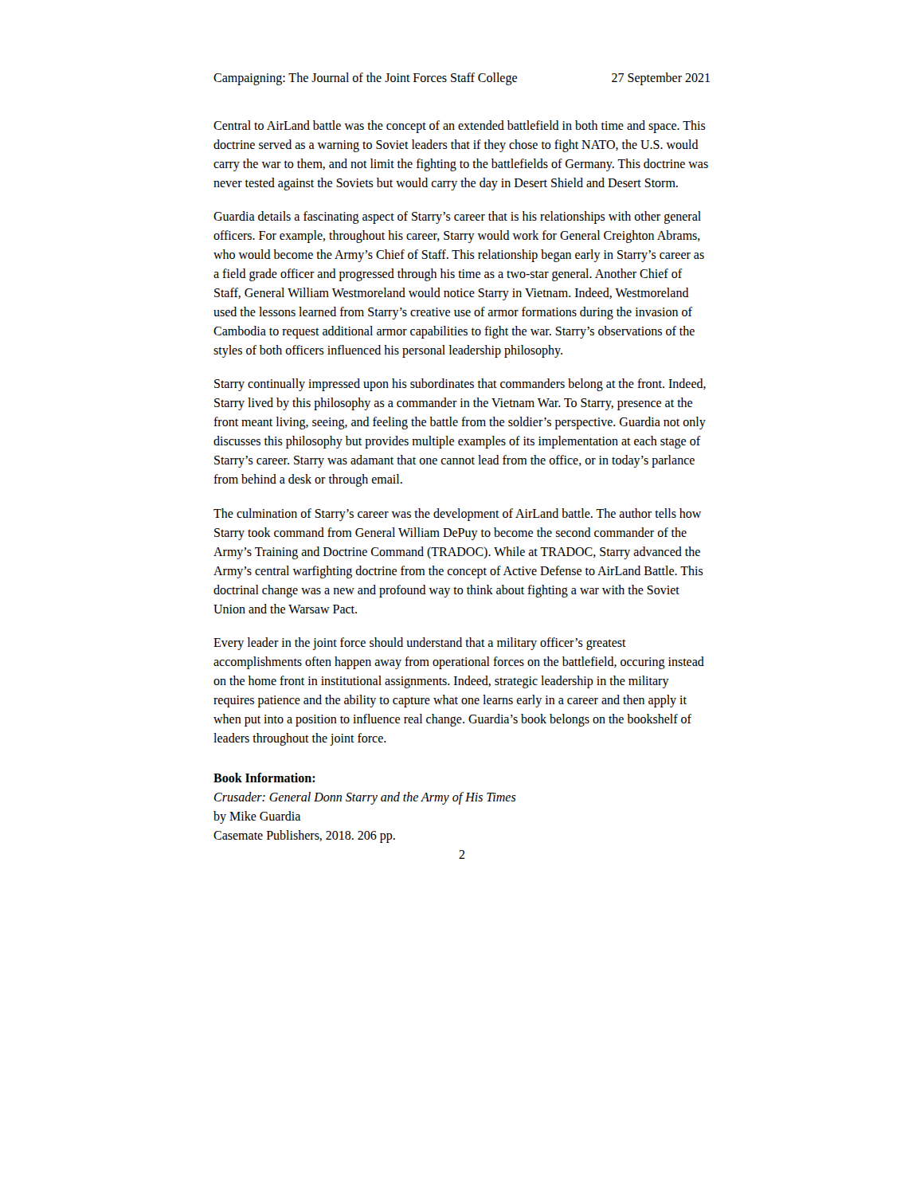Campaigning: The Journal of the Joint Forces Staff College 27 September 2021
Central to AirLand battle was the concept of an extended battlefield in both time and space. This doctrine served as a warning to Soviet leaders that if they chose to fight NATO, the U.S. would carry the war to them, and not limit the fighting to the battlefields of Germany. This doctrine was never tested against the Soviets but would carry the day in Desert Shield and Desert Storm.
Guardia details a fascinating aspect of Starry’s career that is his relationships with other general officers. For example, throughout his career, Starry would work for General Creighton Abrams, who would become the Army’s Chief of Staff. This relationship began early in Starry’s career as a field grade officer and progressed through his time as a two-star general. Another Chief of Staff, General William Westmoreland would notice Starry in Vietnam. Indeed, Westmoreland used the lessons learned from Starry’s creative use of armor formations during the invasion of Cambodia to request additional armor capabilities to fight the war. Starry’s observations of the styles of both officers influenced his personal leadership philosophy.
Starry continually impressed upon his subordinates that commanders belong at the front. Indeed, Starry lived by this philosophy as a commander in the Vietnam War. To Starry, presence at the front meant living, seeing, and feeling the battle from the soldier’s perspective. Guardia not only discusses this philosophy but provides multiple examples of its implementation at each stage of Starry’s career. Starry was adamant that one cannot lead from the office, or in today’s parlance from behind a desk or through email.
The culmination of Starry’s career was the development of AirLand battle. The author tells how Starry took command from General William DePuy to become the second commander of the Army’s Training and Doctrine Command (TRADOC). While at TRADOC, Starry advanced the Army’s central warfighting doctrine from the concept of Active Defense to AirLand Battle. This doctrinal change was a new and profound way to think about fighting a war with the Soviet Union and the Warsaw Pact.
Every leader in the joint force should understand that a military officer’s greatest accomplishments often happen away from operational forces on the battlefield, occuring instead on the home front in institutional assignments. Indeed, strategic leadership in the military requires patience and the ability to capture what one learns early in a career and then apply it when put into a position to influence real change. Guardia’s book belongs on the bookshelf of leaders throughout the joint force.
Book Information:
Crusader: General Donn Starry and the Army of His Times
by Mike Guardia
Casemate Publishers, 2018. 206 pp.
2